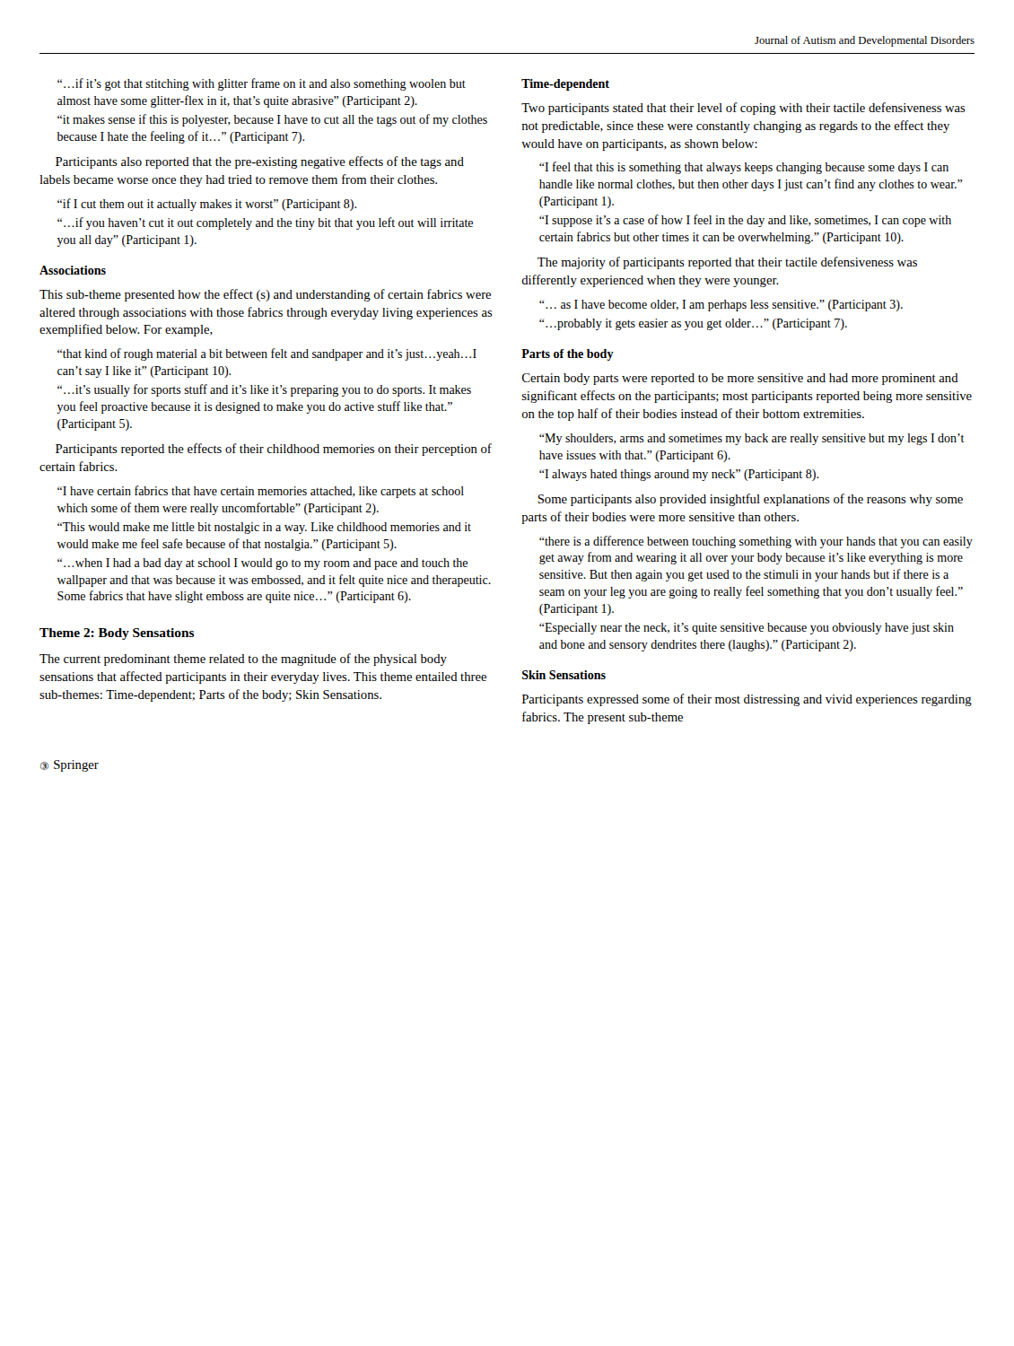Journal of Autism and Developmental Disorders
“…if it’s got that stitching with glitter frame on it and also something woolen but almost have some glitter-flex in it, that’s quite abrasive” (Participant 2).
“it makes sense if this is polyester, because I have to cut all the tags out of my clothes because I hate the feeling of it…” (Participant 7).
Participants also reported that the pre-existing negative effects of the tags and labels became worse once they had tried to remove them from their clothes.
“if I cut them out it actually makes it worst” (Participant 8).
“…if you haven’t cut it out completely and the tiny bit that you left out will irritate you all day” (Participant 1).
Associations
This sub-theme presented how the effect (s) and understanding of certain fabrics were altered through associations with those fabrics through everyday living experiences as exemplified below. For example,
“that kind of rough material a bit between felt and sandpaper and it’s just…yeah…I can’t say I like it” (Participant 10).
“…it’s usually for sports stuff and it’s like it’s preparing you to do sports. It makes you feel proactive because it is designed to make you do active stuff like that.” (Participant 5).
Participants reported the effects of their childhood memories on their perception of certain fabrics.
“I have certain fabrics that have certain memories attached, like carpets at school which some of them were really uncomfortable” (Participant 2).
“This would make me little bit nostalgic in a way. Like childhood memories and it would make me feel safe because of that nostalgia.” (Participant 5).
“…when I had a bad day at school I would go to my room and pace and touch the wallpaper and that was because it was embossed, and it felt quite nice and therapeutic. Some fabrics that have slight emboss are quite nice…” (Participant 6).
Theme 2: Body Sensations
The current predominant theme related to the magnitude of the physical body sensations that affected participants in their everyday lives. This theme entailed three sub-themes: Time-dependent; Parts of the body; Skin Sensations.
Time-dependent
Two participants stated that their level of coping with their tactile defensiveness was not predictable, since these were constantly changing as regards to the effect they would have on participants, as shown below:
“I feel that this is something that always keeps changing because some days I can handle like normal clothes, but then other days I just can’t find any clothes to wear.” (Participant 1).
“I suppose it’s a case of how I feel in the day and like, sometimes, I can cope with certain fabrics but other times it can be overwhelming.” (Participant 10).
The majority of participants reported that their tactile defensiveness was differently experienced when they were younger.
“… as I have become older, I am perhaps less sensitive.” (Participant 3).
“…probably it gets easier as you get older…” (Participant 7).
Parts of the body
Certain body parts were reported to be more sensitive and had more prominent and significant effects on the participants; most participants reported being more sensitive on the top half of their bodies instead of their bottom extremities.
“My shoulders, arms and sometimes my back are really sensitive but my legs I don’t have issues with that.” (Participant 6).
“I always hated things around my neck” (Participant 8).
Some participants also provided insightful explanations of the reasons why some parts of their bodies were more sensitive than others.
“there is a difference between touching something with your hands that you can easily get away from and wearing it all over your body because it’s like everything is more sensitive. But then again you get used to the stimuli in your hands but if there is a seam on your leg you are going to really feel something that you don’t usually feel.” (Participant 1).
“Especially near the neck, it’s quite sensitive because you obviously have just skin and bone and sensory dendrites there (laughs).” (Participant 2).
Skin Sensations
Participants expressed some of their most distressing and vivid experiences regarding fabrics. The present sub-theme
③ Springer